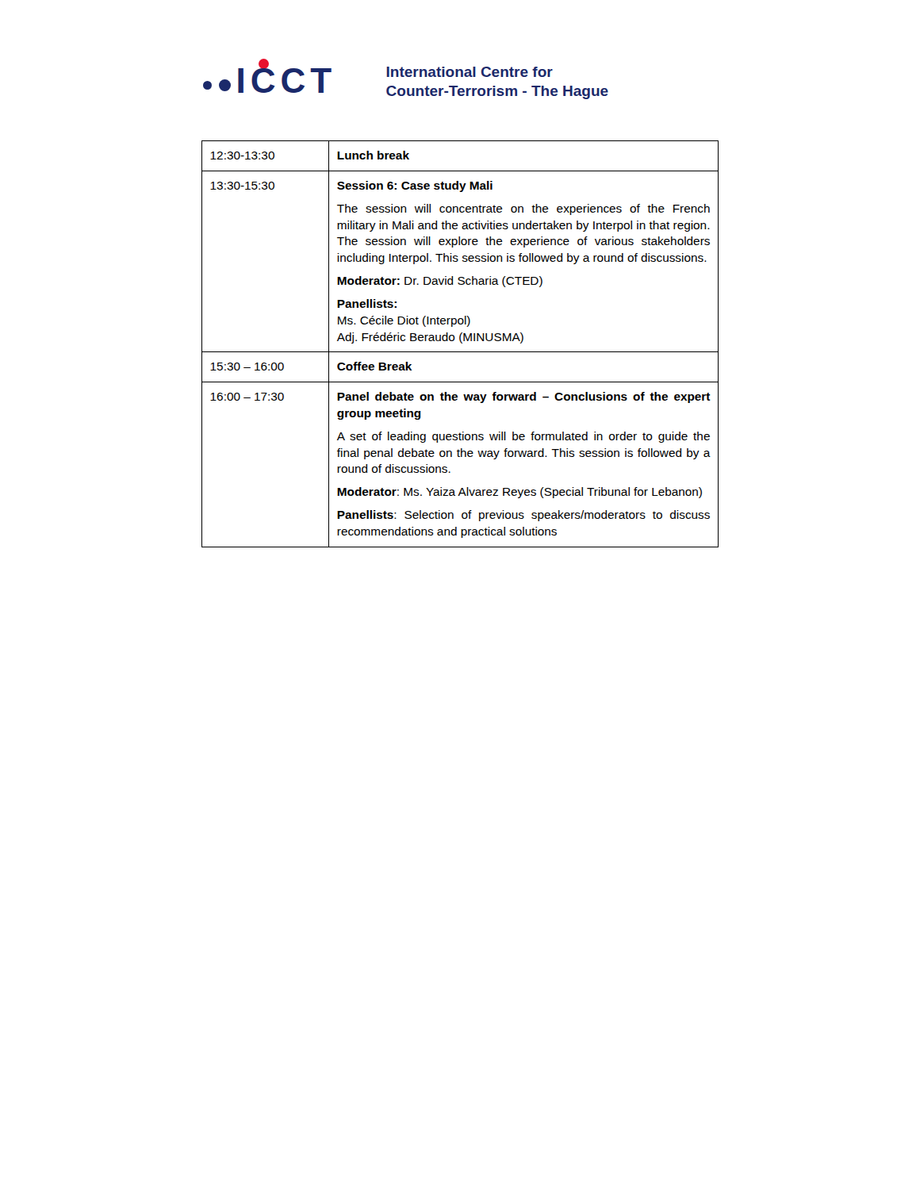ICCT
International Centre for
Counter-Terrorism - The Hague
| 12:30-13:30 | Lunch break |
| 13:30-15:30 | Session 6: Case study Mali The session will concentrate on the experiences of the French military in Mali and the activities undertaken by Interpol in that region. The session will explore the experience of various stakeholders including Interpol. This session is followed by a round of discussions. Moderator: Dr. David Scharia (CTED) Panellists: Ms. Cécile Diot (Interpol) Adj. Frédéric Beraudo (MINUSMA) |
| 15:30 – 16:00 | Coffee Break |
| 16:00 – 17:30 | Panel debate on the way forward – Conclusions of the expert group meeting A set of leading questions will be formulated in order to guide the final penal debate on the way forward. This session is followed by a round of discussions. Moderator : Ms. Yaiza Alvarez Reyes (Special Tribunal for Lebanon) Panellists : Selection of previous speakers/moderators to discuss recommendations and practical solutions |